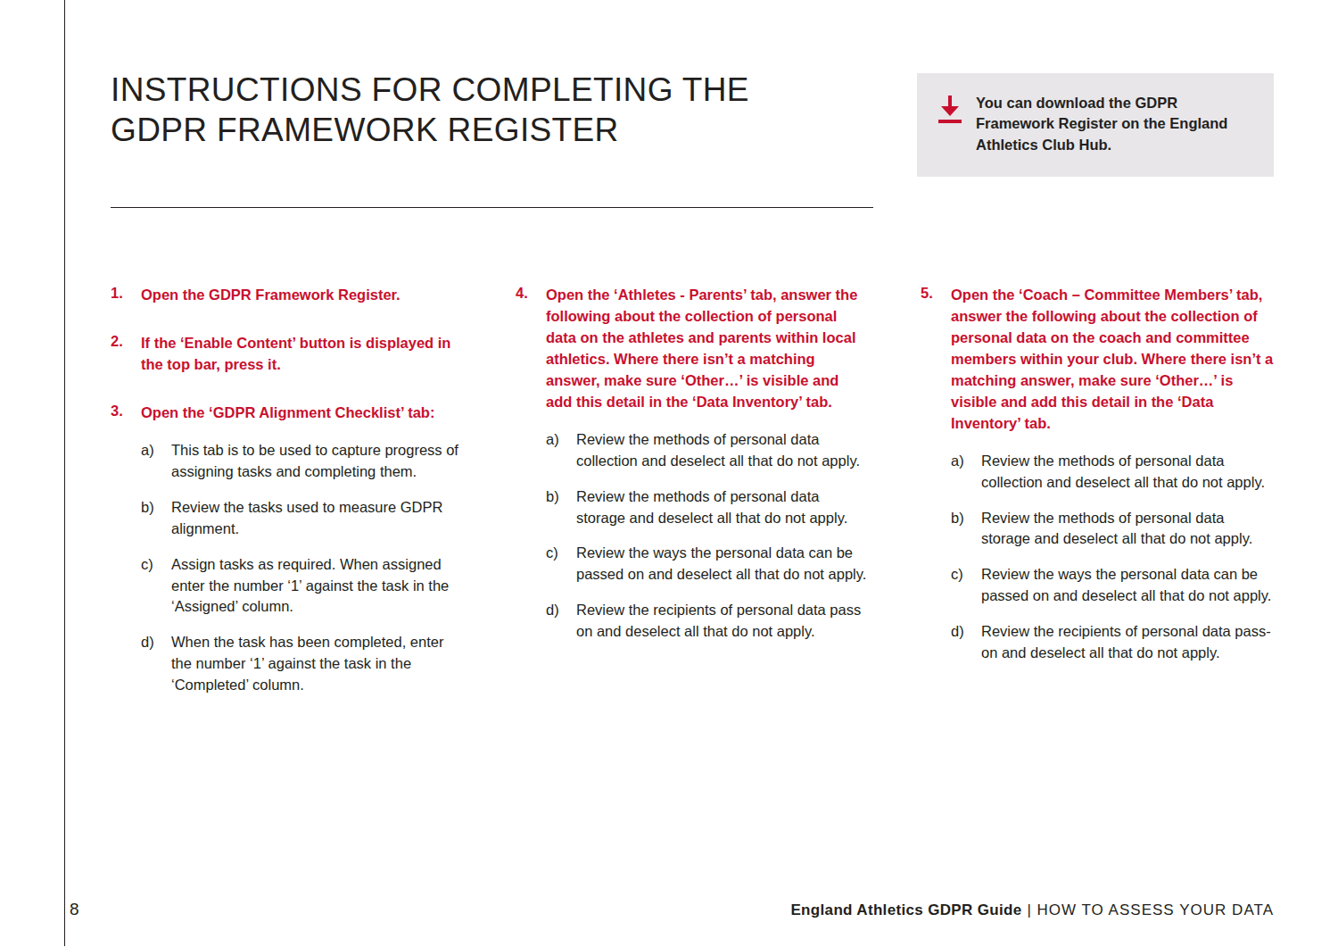INSTRUCTIONS FOR COMPLETING THE
GDPR FRAMEWORK REGISTER
You can download the GDPR Framework Register on the England Athletics Club Hub.
1.
Open the GDPR Framework Register.
2.
If the ‘Enable Content’ button is displayed in the top bar, press it.
3.
Open the ‘GDPR Alignment Checklist’ tab:
a) This tab is to be used to capture progress of assigning tasks and completing them.
b) Review the tasks used to measure GDPR alignment.
c) Assign tasks as required. When assigned enter the number ‘1’ against the task in the ‘Assigned’ column.
d) When the task has been completed, enter the number ‘1’ against the task in the ‘Completed’ column.
4.
Open the ‘Athletes - Parents’ tab, answer the following about the collection of personal data on the athletes and parents within local athletics. Where there isn’t a matching answer, make sure ‘Other…’ is visible and add this detail in the ‘Data Inventory’ tab.
a) Review the methods of personal data collection and deselect all that do not apply.
b) Review the methods of personal data storage and deselect all that do not apply.
c) Review the ways the personal data can be passed on and deselect all that do not apply.
d) Review the recipients of personal data pass on and deselect all that do not apply.
5.
Open the ‘Coach – Committee Members’ tab, answer the following about the collection of personal data on the coach and committee members within your club. Where there isn’t a matching answer, make sure ‘Other…’ is visible and add this detail in the ‘Data Inventory’ tab.
a) Review the methods of personal data collection and deselect all that do not apply.
b) Review the methods of personal data storage and deselect all that do not apply.
c) Review the ways the personal data can be passed on and deselect all that do not apply.
d) Review the recipients of personal data pass-on and deselect all that do not apply.
8 England Athletics GDPR Guide|HOW TO ASSESS YOUR DATA